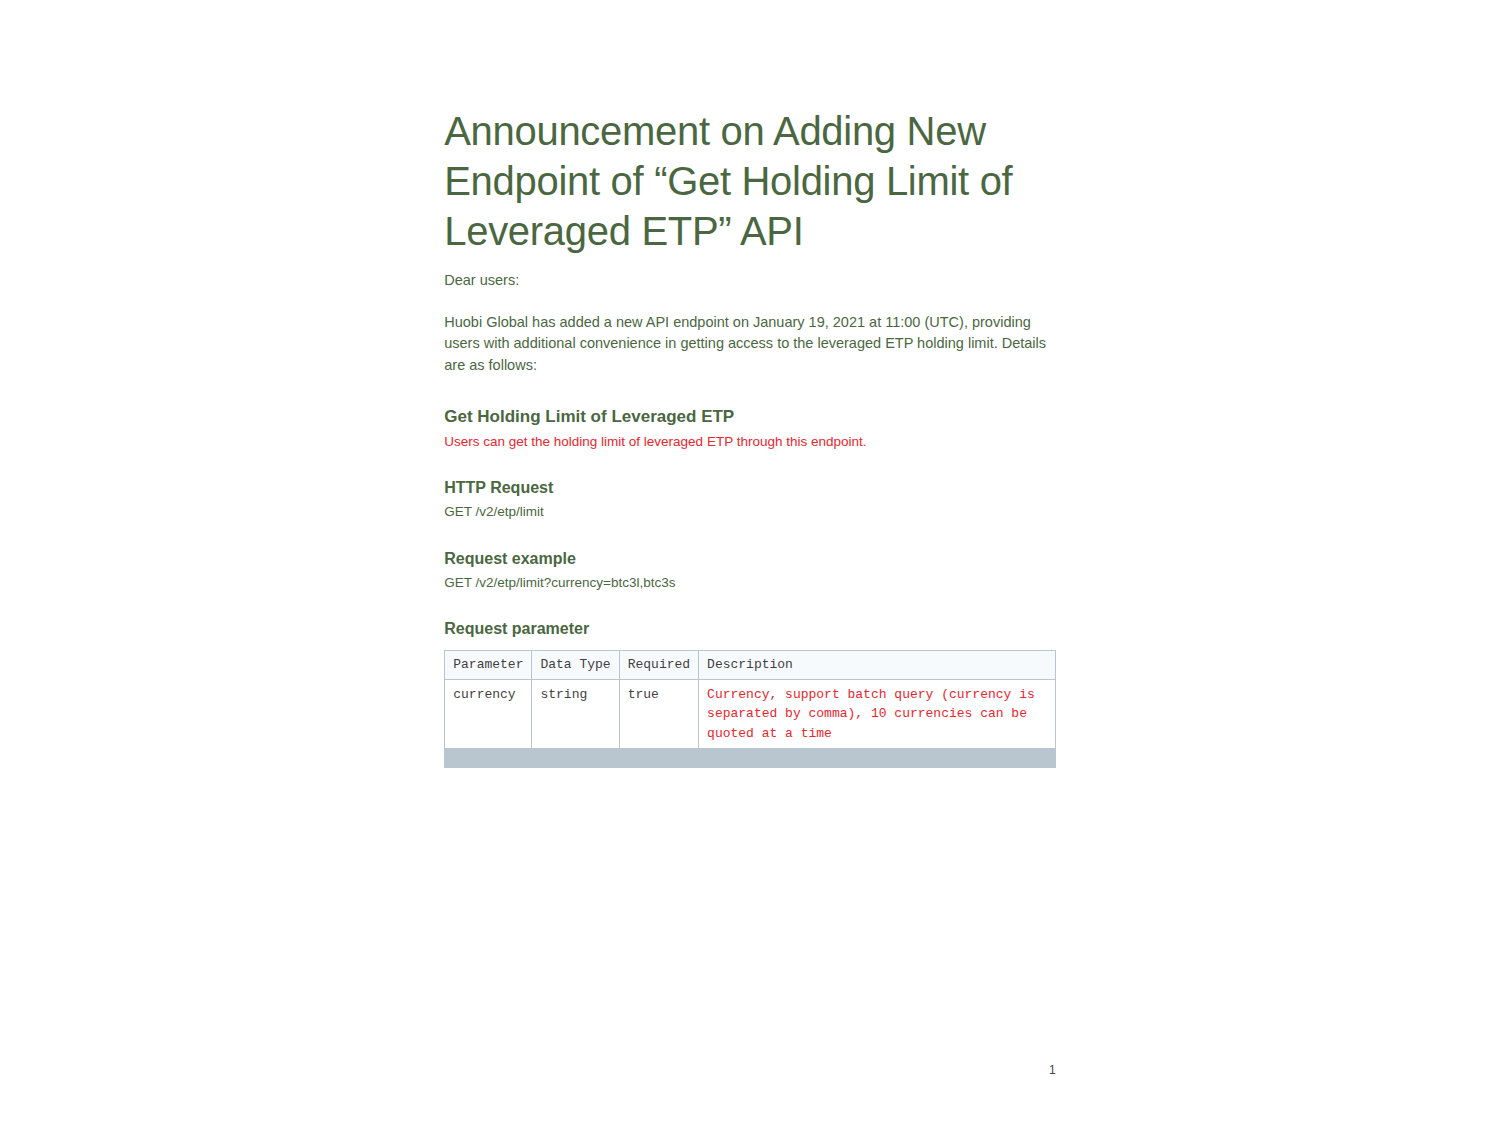Announcement on Adding New Endpoint of “Get Holding Limit of Leveraged ETP” API
Dear users:
Huobi Global has added a new API endpoint on January 19, 2021 at 11:00 (UTC), providing users with additional convenience in getting access to the leveraged ETP holding limit. Details are as follows:
Get Holding Limit of Leveraged ETP
Users can get the holding limit of leveraged ETP through this endpoint.
HTTP Request
GET /v2/etp/limit
Request example
GET /v2/etp/limit?currency=btc3l,btc3s
Request parameter
| Parameter | Data Type | Required | Description |
| --- | --- | --- | --- |
| currency | string | true | Currency, support batch query (currency is separated by comma), 10 currencies can be quoted at a time |
1